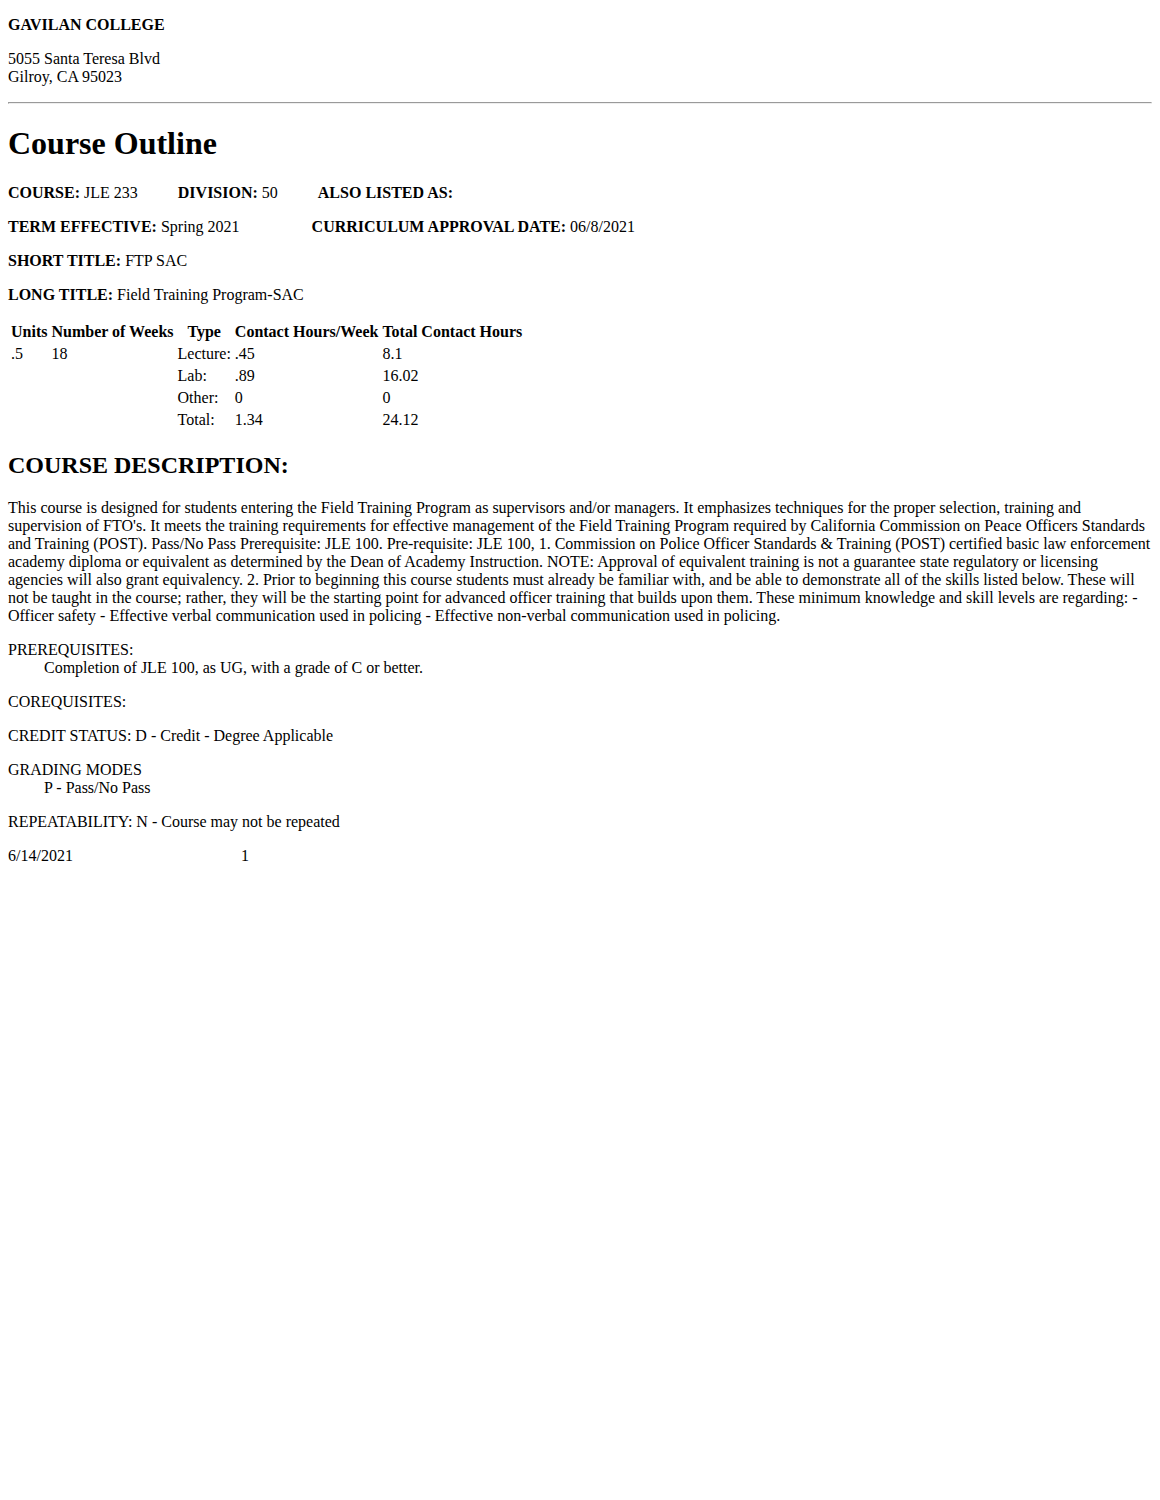GAVILAN COLLEGE
5055 Santa Teresa Blvd
Gilroy, CA 95023
Course Outline
COURSE: JLE 233 DIVISION: 50 ALSO LISTED AS:
TERM EFFECTIVE: Spring 2021 CURRICULUM APPROVAL DATE: 06/8/2021
SHORT TITLE: FTP SAC
LONG TITLE: Field Training Program-SAC
| Units | Number of Weeks | Type | Contact Hours/Week | Total Contact Hours |
| --- | --- | --- | --- | --- |
| .5 | 18 | Lecture: | .45 | 8.1 |
| | | Lab: | .89 | 16.02 |
| | | Other: | 0 | 0 |
| | | Total: | 1.34 | 24.12 |
COURSE DESCRIPTION:
This course is designed for students entering the Field Training Program as supervisors and/or managers. It emphasizes techniques for the proper selection, training and supervision of FTO's. It meets the training requirements for effective management of the Field Training Program required by California Commission on Peace Officers Standards and Training (POST). Pass/No Pass Prerequisite: JLE 100. Pre-requisite: JLE 100, 1. Commission on Police Officer Standards & Training (POST) certified basic law enforcement academy diploma or equivalent as determined by the Dean of Academy Instruction. NOTE: Approval of equivalent training is not a guarantee state regulatory or licensing agencies will also grant equivalency. 2. Prior to beginning this course students must already be familiar with, and be able to demonstrate all of the skills listed below. These will not be taught in the course; rather, they will be the starting point for advanced officer training that builds upon them. These minimum knowledge and skill levels are regarding: - Officer safety - Effective verbal communication used in policing - Effective non-verbal communication used in policing.
PREREQUISITES:
Completion of JLE 100, as UG, with a grade of C or better.
COREQUISITES:
CREDIT STATUS: D - Credit - Degree Applicable
GRADING MODES
P - Pass/No Pass
REPEATABILITY: N - Course may not be repeated
6/14/2021 1